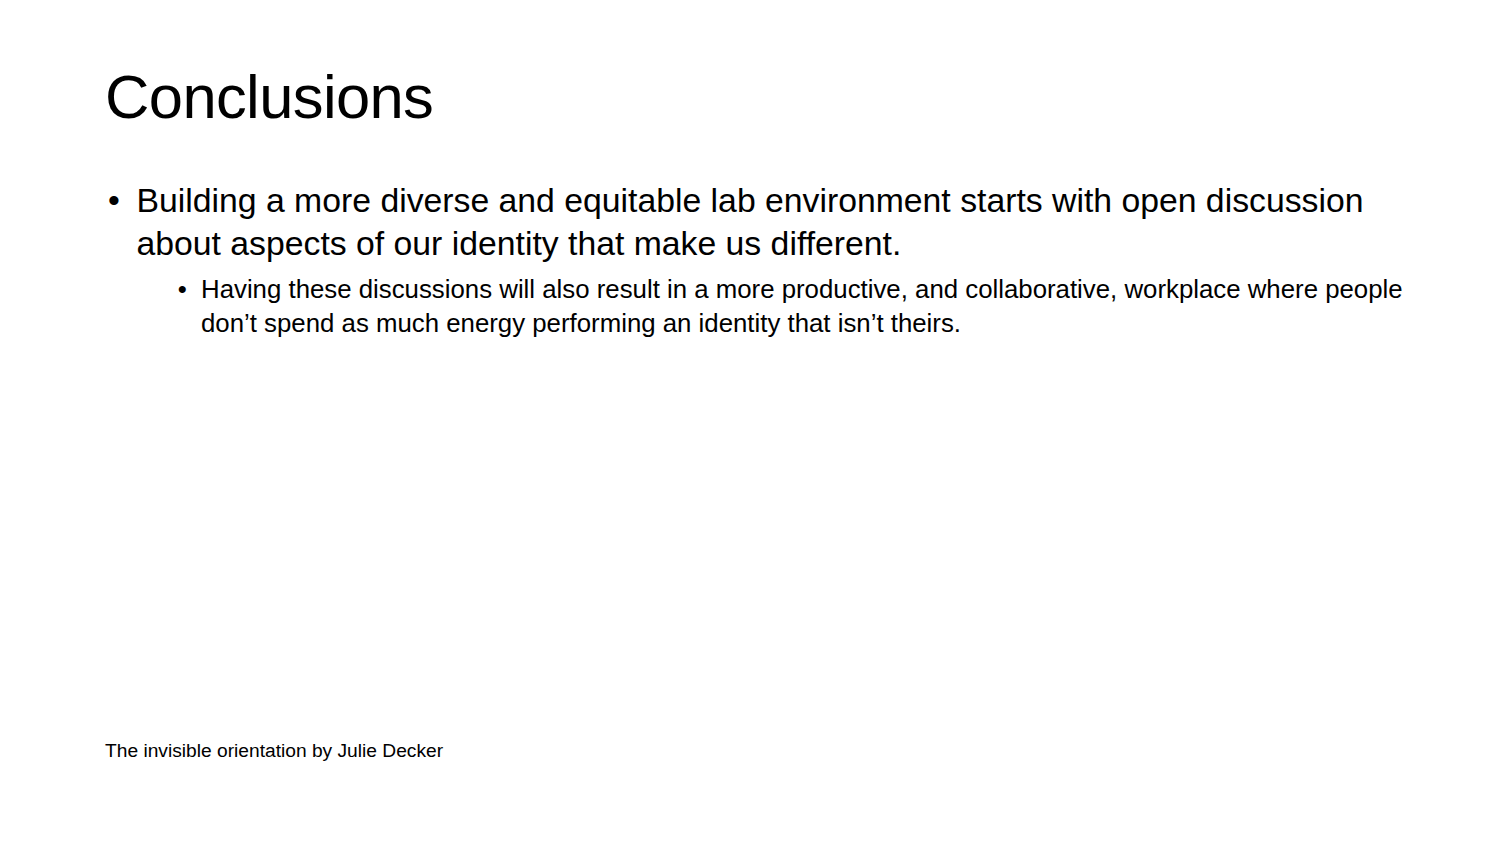Conclusions
Building a more diverse and equitable lab environment starts with open discussion about aspects of our identity that make us different.
Having these discussions will also result in a more productive, and collaborative, workplace where people don’t spend as much energy performing an identity that isn’t theirs.
The invisible orientation by Julie Decker